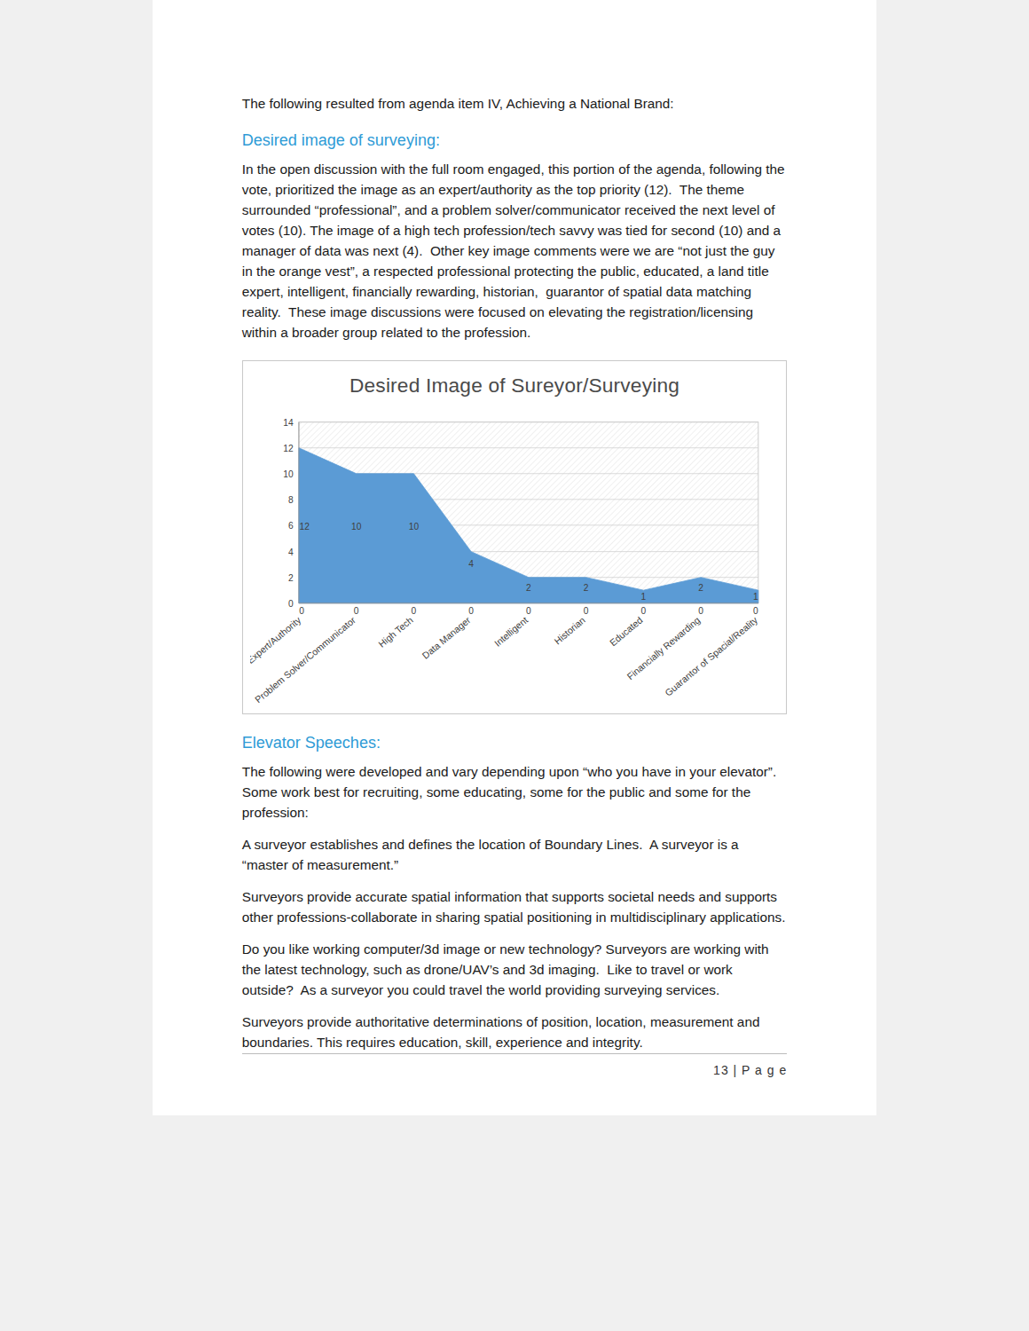The following resulted from agenda item IV, Achieving a National Brand:
Desired image of surveying:
In the open discussion with the full room engaged, this portion of the agenda, following the vote, prioritized the image as an expert/authority as the top priority (12). The theme surrounded “professional”, and a problem solver/communicator received the next level of votes (10). The image of a high tech profession/tech savvy was tied for second (10) and a manager of data was next (4). Other key image comments were we are “not just the guy in the orange vest”, a respected professional protecting the public, educated, a land title expert, intelligent, financially rewarding, historian, guarantor of spatial data matching reality. These image discussions were focused on elevating the registration/licensing within a broader group related to the profession.
Desired Image of Sureyor/Surveying
14 12 10 8 6 4 2 0 12 10 10 4 2 2 1 2 1 0 0 0 0 0 0 0 0 0 Expert/Authority Problem Solver/Communicator High Tech Data Manager Intelligent Historian Educated Financially Rewarding Guarantor of Spacial/Reality
Elevator Speeches:
The following were developed and vary depending upon “who you have in your elevator”. Some work best for recruiting, some educating, some for the public and some for the profession:
A surveyor establishes and defines the location of Boundary Lines. A surveyor is a “master of measurement.”
Surveyors provide accurate spatial information that supports societal needs and supports other professions-collaborate in sharing spatial positioning in multidisciplinary applications.
Do you like working computer/3d image or new technology? Surveyors are working with the latest technology, such as drone/UAV’s and 3d imaging. Like to travel or work outside? As a surveyor you could travel the world providing surveying services.
Surveyors provide authoritative determinations of position, location, measurement and boundaries. This requires education, skill, experience and integrity.
13 | P a g e